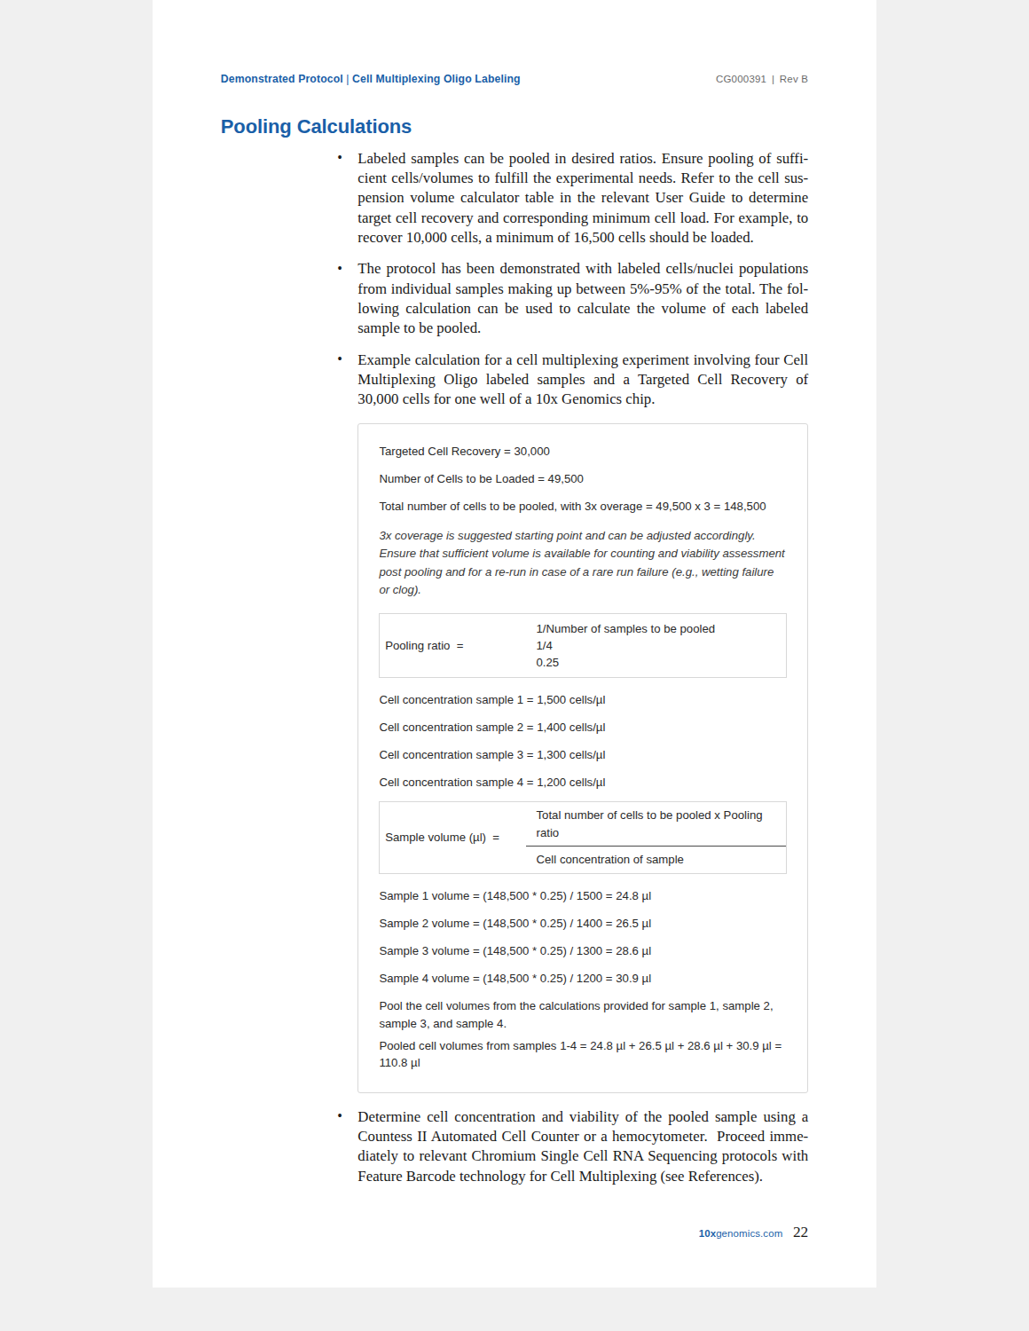Demonstrated Protocol|Cell Multiplexing Oligo Labeling
CG000391|Rev B
Pooling Calculations
Labeled samples can be pooled in desired ratios. Ensure pooling of sufficient cells/volumes to fulfill the experimental needs. Refer to the cell suspension volume calculator table in the relevant User Guide to determine target cell recovery and corresponding minimum cell load. For example, to recover 10,000 cells, a minimum of 16,500 cells should be loaded.
The protocol has been demonstrated with labeled cells/nuclei populations from individual samples making up between 5%-95% of the total. The following calculation can be used to calculate the volume of each labeled sample to be pooled.
Example calculation for a cell multiplexing experiment involving four Cell Multiplexing Oligo labeled samples and a Targeted Cell Recovery of 30,000 cells for one well of a 10x Genomics chip.
Targeted Cell Recovery = 30,000
Number of Cells to be Loaded = 49,500
Total number of cells to be pooled, with 3x overage = 49,500 x 3 = 148,500
3x coverage is suggested starting point and can be adjusted accordingly. Ensure that sufficient volume is available for counting and viability assessment post pooling and for a re-run in case of a rare run failure (e.g., wetting failure or clog).
| Pooling ratio = | 1/Number of samples to be pooled 1/4 0.25 |
Cell concentration sample 1 = 1,500 cells/µl
Cell concentration sample 2 = 1,400 cells/µl
Cell concentration sample 3 = 1,300 cells/µl
Cell concentration sample 4 = 1,200 cells/µl
| Sample volume (µl) = | Total number of cells to be pooled x Pooling ratio Cell concentration of sample |
Sample 1 volume = (148,500 * 0.25) / 1500 = 24.8 µl
Sample 2 volume = (148,500 * 0.25) / 1400 = 26.5 µl
Sample 3 volume = (148,500 * 0.25) / 1300 = 28.6 µl
Sample 4 volume = (148,500 * 0.25) / 1200 = 30.9 µl
Pool the cell volumes from the calculations provided for sample 1, sample 2, sample 3, and sample 4.
Pooled cell volumes from samples 1-4 = 24.8 µl + 26.5 µl + 28.6 µl + 30.9 µl = 110.8 µl
Determine cell concentration and viability of the pooled sample using a Countess II Automated Cell Counter or a hemocytometer. Proceed immediately to relevant Chromium Single Cell RNA Sequencing protocols with Feature Barcode technology for Cell Multiplexing (see References).
10xgenomics.com 22